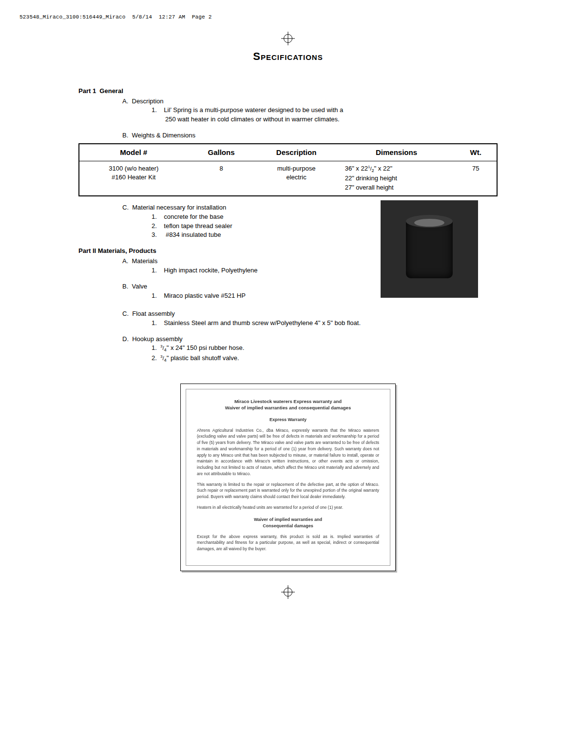523548_Miraco_3100:516449_Miraco 5/8/14 12:27 AM Page 2
Specifications
Part 1 General
A. Description
1. Lil’ Spring is a multi-purpose waterer designed to be used with a
250 watt heater in cold climates or without in warmer climates.
B. Weights & Dimensions
| Model # | Gallons | Description | Dimensions | Wt. |
| --- | --- | --- | --- | --- |
| 3100 (w/o heater) #160 Heater Kit | 8 | multi-purpose electric | 36" x 22 1 / 2 " x 22" 22" drinking height 27" overall height | 75 |
C. Material necessary for installation
1. concrete for the base
2. teflon tape thread sealer
3. #834 insulated tube
Part II Materials, Products
A. Materials
1. High impact rockite, Polyethylene
B. Valve
1. Miraco plastic valve #521 HP
C. Float assembly
1. Stainless Steel arm and thumb screw w/Polyethylene 4" x 5" bob float.
D. Hookup assembly
1. 3/4" x 24" 150 psi rubber hose.
2. 3/4" plastic ball shutoff valve.
Miraco Livestock waterers Express warranty and
Waiver of implied warranties and consequential damages
Express Warranty
Ahrens Agricultural Industries Co., dba Miraco, expressly warrants that the Miraco waterers (excluding valve and valve parts) will be free of defects in materials and workmanship for a period of five (5) years from delivery. The Miraco valve and valve parts are warranted to be free of defects in materials and workmanship for a period of one (1) year from delivery. Such warranty does not apply to any Miraco unit that has been subjected to misuse, or material failure to install, operate or maintain in accordance with Miraco's written instructions, or other events acts or omission, including but not limited to acts of nature, which affect the Miraco unit materially and adversely and are not attributable to Miraco.
This warranty is limited to the repair or replacement of the defective part, at the option of Miraco. Such repair or replacement part is warranted only for the unexpired portion of the original warranty period. Buyers with warranty claims should contact their local dealer immediately.
Heaters in all electrically heated units are warranted for a period of one (1) year.
Waiver of implied warranties and
Consequential damages
Except for the above express warranty, this product is sold as is. Implied warranties of merchantability and fitness for a particular purpose, as well as special, indirect or consequential damages, are all waived by the buyer.